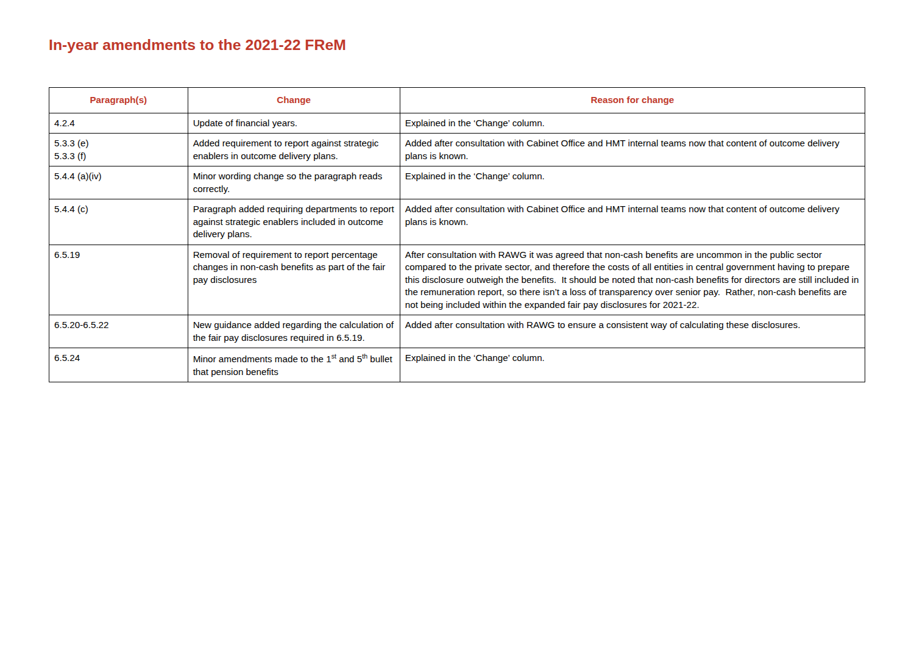In-year amendments to the 2021-22 FReM
| Paragraph(s) | Change | Reason for change |
| --- | --- | --- |
| 4.2.4 | Update of financial years. | Explained in the ‘Change’ column. |
| 5.3.3 (e) 5.3.3 (f) | Added requirement to report against strategic enablers in outcome delivery plans. | Added after consultation with Cabinet Office and HMT internal teams now that content of outcome delivery plans is known. |
| 5.4.4 (a)(iv) | Minor wording change so the paragraph reads correctly. | Explained in the ‘Change’ column. |
| 5.4.4 (c) | Paragraph added requiring departments to report against strategic enablers included in outcome delivery plans. | Added after consultation with Cabinet Office and HMT internal teams now that content of outcome delivery plans is known. |
| 6.5.19 | Removal of requirement to report percentage changes in non-cash benefits as part of the fair pay disclosures | After consultation with RAWG it was agreed that non-cash benefits are uncommon in the public sector compared to the private sector, and therefore the costs of all entities in central government having to prepare this disclosure outweigh the benefits. It should be noted that non-cash benefits for directors are still included in the remuneration report, so there isn’t a loss of transparency over senior pay. Rather, non-cash benefits are not being included within the expanded fair pay disclosures for 2021-22. |
| 6.5.20-6.5.22 | New guidance added regarding the calculation of the fair pay disclosures required in 6.5.19. | Added after consultation with RAWG to ensure a consistent way of calculating these disclosures. |
| 6.5.24 | Minor amendments made to the 1 st and 5 th bullet that pension benefits | Explained in the ‘Change’ column. |